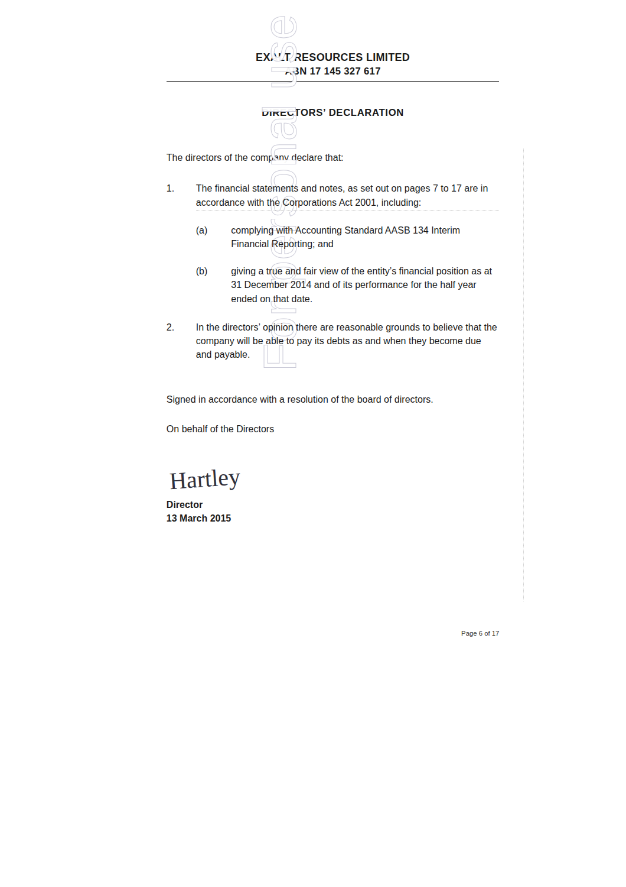For personal use only
EXALT RESOURCES LIMITED
ABN 17 145 327 617
DIRECTORS’ DECLARATION
The directors of the company declare that:
1. The financial statements and notes, as set out on pages 7 to 17 are in accordance with the Corporations Act 2001, including:
(a) complying with Accounting Standard AASB 134 Interim Financial Reporting; and
(b) giving a true and fair view of the entity’s financial position as at 31 December 2014 and of its performance for the half year ended on that date.
2. In the directors’ opinion there are reasonable grounds to believe that the company will be able to pay its debts as and when they become due and payable.
Signed in accordance with a resolution of the board of directors.
On behalf of the Directors
Hartley
Director
13 March 2015
Page 6 of 17